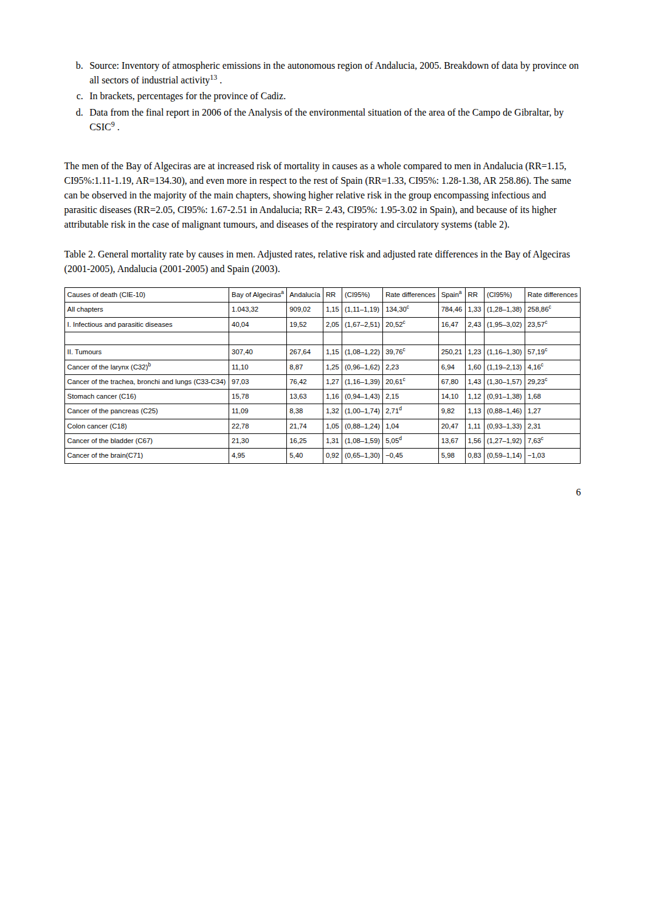Source: Inventory of atmospheric emissions in the autonomous region of Andalucia, 2005. Breakdown of data by province on all sectors of industrial activity13 .
In brackets, percentages for the province of Cadiz.
Data from the final report in 2006 of the Analysis of the environmental situation of the area of the Campo de Gibraltar, by CSIC9 .
The men of the Bay of Algeciras are at increased risk of mortality in causes as a whole compared to men in Andalucia (RR=1.15, CI95%:1.11-1.19, AR=134.30), and even more in respect to the rest of Spain (RR=1.33, CI95%: 1.28-1.38, AR 258.86). The same can be observed in the majority of the main chapters, showing higher relative risk in the group encompassing infectious and parasitic diseases (RR=2.05, CI95%: 1.67-2.51 in Andalucia; RR= 2.43, CI95%: 1.95-3.02 in Spain), and because of its higher attributable risk in the case of malignant tumours, and diseases of the respiratory and circulatory systems (table 2).
Table 2. General mortality rate by causes in men. Adjusted rates, relative risk and adjusted rate differences in the Bay of Algeciras (2001-2005), Andalucia (2001-2005) and Spain (2003).
| Causes of death (CIE-10) | Bay of Algeciras a | Andalucía | RR | (CI95%) | Rate differences | Spain a | RR | (CI95%) | Rate differences |
| --- | --- | --- | --- | --- | --- | --- | --- | --- | --- |
| All chapters | 1.043,32 | 909,02 | 1,15 | (1,11–1,19) | 134,30 c | 784,46 | 1,33 | (1,28–1,38) | 258,86 c |
| I. Infectious and parasitic diseases | 40,04 | 19,52 | 2,05 | (1,67–2,51) | 20,52 c | 16,47 | 2,43 | (1,95–3,02) | 23,57 c |
| II. Tumours | 307,40 | 267,64 | 1,15 | (1,08–1,22) | 39,76 c | 250,21 | 1,23 | (1,16–1,30) | 57,19 c |
| Cancer of the larynx (C32) b | 11,10 | 8,87 | 1,25 | (0,96–1,62) | 2,23 | 6,94 | 1,60 | (1,19–2,13) | 4,16 c |
| Cancer of the trachea, bronchi and lungs (C33-C34) | 97,03 | 76,42 | 1,27 | (1,16–1,39) | 20,61 c | 67,80 | 1,43 | (1,30–1,57) | 29,23 c |
| Stomach cancer (C16) | 15,78 | 13,63 | 1,16 | (0,94–1,43) | 2,15 | 14,10 | 1,12 | (0,91–1,38) | 1,68 |
| Cancer of the pancreas (C25) | 11,09 | 8,38 | 1,32 | (1,00–1,74) | 2,71 d | 9,82 | 1,13 | (0,88–1,46) | 1,27 |
| Colon cancer (C18) | 22,78 | 21,74 | 1,05 | (0,88–1,24) | 1,04 | 20,47 | 1,11 | (0,93–1,33) | 2,31 |
| Cancer of the bladder (C67) | 21,30 | 16,25 | 1,31 | (1,08–1,59) | 5,05 d | 13,67 | 1,56 | (1,27–1,92) | 7,63 c |
| Cancer of the brain(C71) | 4,95 | 5,40 | 0,92 | (0,65–1,30) | −0,45 | 5,98 | 0,83 | (0,59–1,14) | −1,03 |
6